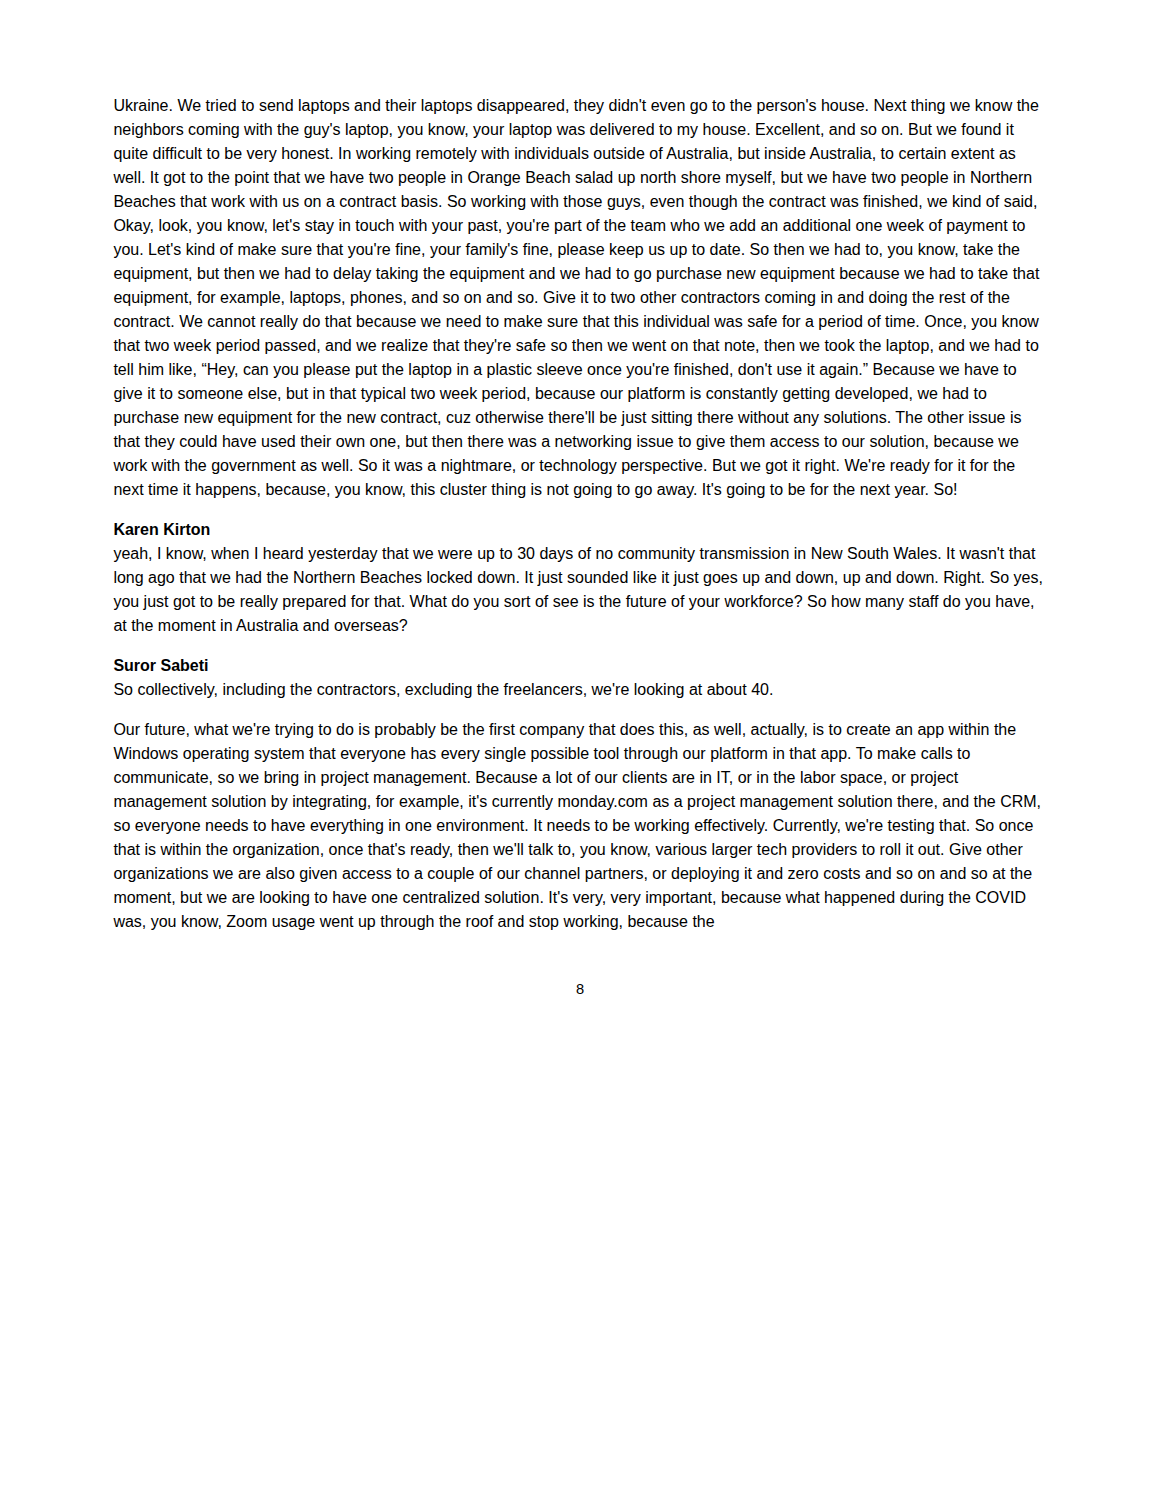Ukraine. We tried to send laptops and their laptops disappeared, they didn't even go to the person's house. Next thing we know the neighbors coming with the guy's laptop, you know, your laptop was delivered to my house. Excellent, and so on. But we found it quite difficult to be very honest. In working remotely with individuals outside of Australia, but inside Australia, to certain extent as well. It got to the point that we have two people in Orange Beach salad up north shore myself, but we have two people in Northern Beaches that work with us on a contract basis. So working with those guys, even though the contract was finished, we kind of said, Okay, look, you know, let's stay in touch with your past, you're part of the team who we add an additional one week of payment to you. Let's kind of make sure that you're fine, your family's fine, please keep us up to date. So then we had to, you know, take the equipment, but then we had to delay taking the equipment and we had to go purchase new equipment because we had to take that equipment, for example, laptops, phones, and so on and so. Give it to two other contractors coming in and doing the rest of the contract. We cannot really do that because we need to make sure that this individual was safe for a period of time. Once, you know that two week period passed, and we realize that they're safe so then we went on that note, then we took the laptop, and we had to tell him like, “Hey, can you please put the laptop in a plastic sleeve once you're finished, don't use it again.” Because we have to give it to someone else, but in that typical two week period, because our platform is constantly getting developed, we had to purchase new equipment for the new contract, cuz otherwise there'll be just sitting there without any solutions. The other issue is that they could have used their own one, but then there was a networking issue to give them access to our solution, because we work with the government as well. So it was a nightmare, or technology perspective. But we got it right. We're ready for it for the next time it happens, because, you know, this cluster thing is not going to go away. It's going to be for the next year. So!
Karen Kirton
yeah, I know, when I heard yesterday that we were up to 30 days of no community transmission in New South Wales. It wasn't that long ago that we had the Northern Beaches locked down. It just sounded like it just goes up and down, up and down. Right. So yes, you just got to be really prepared for that. What do you sort of see is the future of your workforce? So how many staff do you have, at the moment in Australia and overseas?
Suror Sabeti
So collectively, including the contractors, excluding the freelancers, we're looking at about 40.
Our future, what we're trying to do is probably be the first company that does this, as well, actually, is to create an app within the Windows operating system that everyone has every single possible tool through our platform in that app. To make calls to communicate, so we bring in project management. Because a lot of our clients are in IT, or in the labor space, or project management solution by integrating, for example, it's currently monday.com as a project management solution there, and the CRM, so everyone needs to have everything in one environment. It needs to be working effectively. Currently, we're testing that. So once that is within the organization, once that's ready, then we'll talk to, you know, various larger tech providers to roll it out. Give other organizations we are also given access to a couple of our channel partners, or deploying it and zero costs and so on and so at the moment, but we are looking to have one centralized solution. It's very, very important, because what happened during the COVID was, you know, Zoom usage went up through the roof and stop working, because the
8